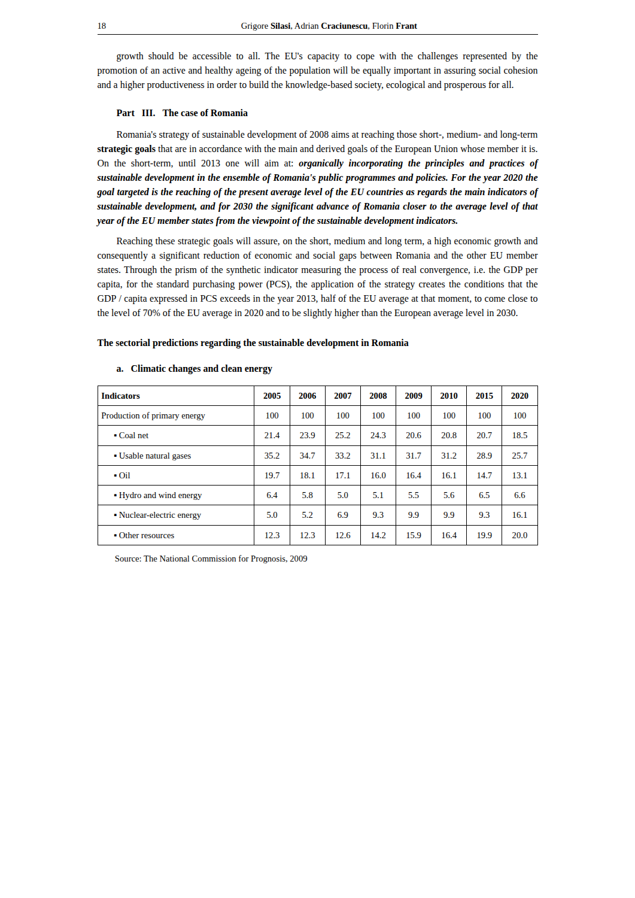18 Grigore Silasi, Adrian Craciunescu, Florin Frant
growth should be accessible to all. The EU's capacity to cope with the challenges represented by the promotion of an active and healthy ageing of the population will be equally important in assuring social cohesion and a higher productiveness in order to build the knowledge-based society, ecological and prosperous for all.
Part III. The case of Romania
Romania's strategy of sustainable development of 2008 aims at reaching those short-, medium- and long-term strategic goals that are in accordance with the main and derived goals of the European Union whose member it is. On the short-term, until 2013 one will aim at: organically incorporating the principles and practices of sustainable development in the ensemble of Romania's public programmes and policies. For the year 2020 the goal targeted is the reaching of the present average level of the EU countries as regards the main indicators of sustainable development, and for 2030 the significant advance of Romania closer to the average level of that year of the EU member states from the viewpoint of the sustainable development indicators.
Reaching these strategic goals will assure, on the short, medium and long term, a high economic growth and consequently a significant reduction of economic and social gaps between Romania and the other EU member states. Through the prism of the synthetic indicator measuring the process of real convergence, i.e. the GDP per capita, for the standard purchasing power (PCS), the application of the strategy creates the conditions that the GDP / capita expressed in PCS exceeds in the year 2013, half of the EU average at that moment, to come close to the level of 70% of the EU average in 2020 and to be slightly higher than the European average level in 2030.
The sectorial predictions regarding the sustainable development in Romania
a. Climatic changes and clean energy
| Indicators | 2005 | 2006 | 2007 | 2008 | 2009 | 2010 | 2015 | 2020 |
| --- | --- | --- | --- | --- | --- | --- | --- | --- |
| Production of primary energy | 100 | 100 | 100 | 100 | 100 | 100 | 100 | 100 |
| Coal net | 21.4 | 23.9 | 25.2 | 24.3 | 20.6 | 20.8 | 20.7 | 18.5 |
| Usable natural gases | 35.2 | 34.7 | 33.2 | 31.1 | 31.7 | 31.2 | 28.9 | 25.7 |
| Oil | 19.7 | 18.1 | 17.1 | 16.0 | 16.4 | 16.1 | 14.7 | 13.1 |
| Hydro and wind energy | 6.4 | 5.8 | 5.0 | 5.1 | 5.5 | 5.6 | 6.5 | 6.6 |
| Nuclear-electric energy | 5.0 | 5.2 | 6.9 | 9.3 | 9.9 | 9.9 | 9.3 | 16.1 |
| Other resources | 12.3 | 12.3 | 12.6 | 14.2 | 15.9 | 16.4 | 19.9 | 20.0 |
Source: The National Commission for Prognosis, 2009